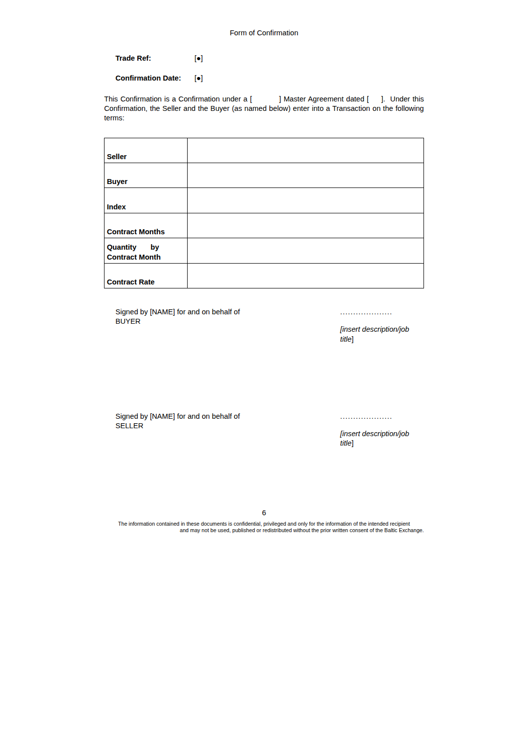Form of Confirmation
Trade Ref:[●]
Confirmation Date:[●]
This Confirmation is a Confirmation under a [ ] Master Agreement dated [ ]. Under this Confirmation, the Seller and the Buyer (as named below) enter into a Transaction on the following terms:
| Seller | |
| Buyer | |
| Index | |
| Contract Months | |
| Quantity by Contract Month | |
| Contract Rate | |
Signed by [NAME] for and on behalf of BUYER
....................
[insert description/job title]
Signed by [NAME] for and on behalf of SELLER
....................
[insert description/job title]
6
The information contained in these documents is confidential, privileged and only for the information of the intended recipient
and may not be used, published or redistributed without the prior written consent of the Baltic Exchange.